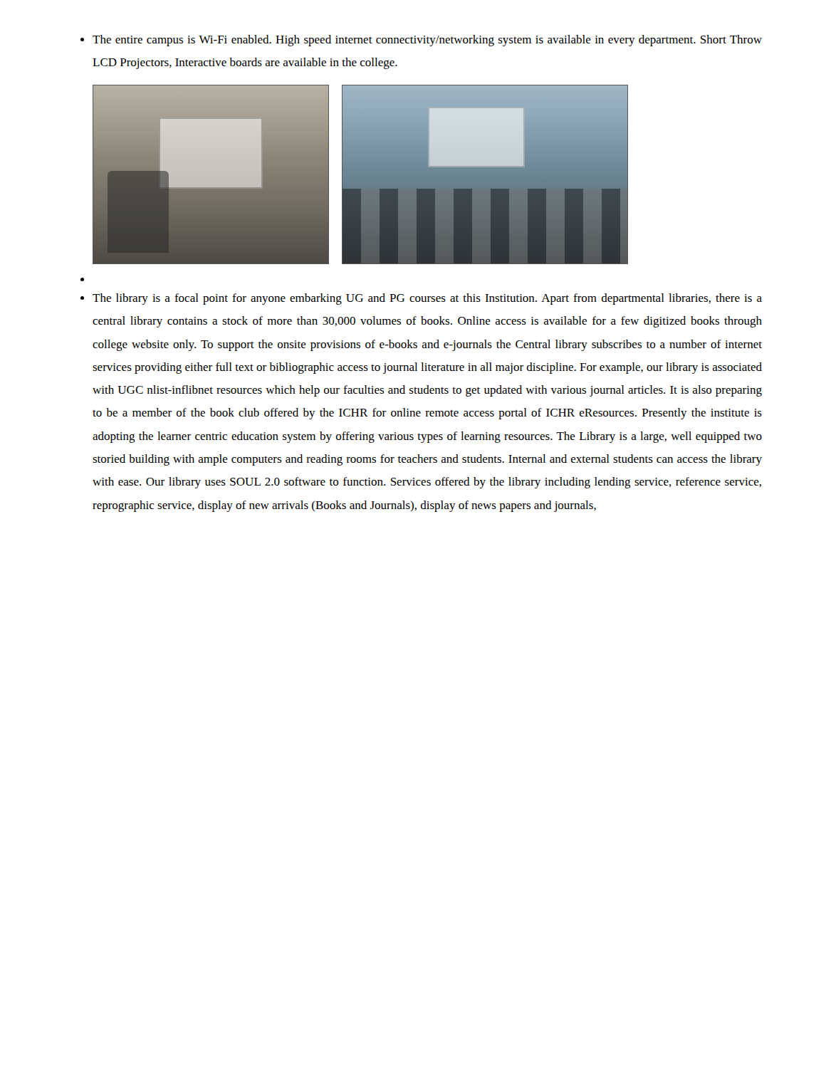The entire campus is Wi-Fi enabled. High speed internet connectivity/networking system is available in every department. Short Throw LCD Projectors, Interactive boards are available in the college.
The library is a focal point for anyone embarking UG and PG courses at this Institution. Apart from departmental libraries, there is a central library contains a stock of more than 30,000 volumes of books. Online access is available for a few digitized books through college website only. To support the onsite provisions of e-books and e-journals the Central library subscribes to a number of internet services providing either full text or bibliographic access to journal literature in all major discipline. For example, our library is associated with UGC nlist-inflibnet resources which help our faculties and students to get updated with various journal articles. It is also preparing to be a member of the book club offered by the ICHR for online remote access portal of ICHR eResources. Presently the institute is adopting the learner centric education system by offering various types of learning resources. The Library is a large, well equipped two storied building with ample computers and reading rooms for teachers and students. Internal and external students can access the library with ease. Our library uses SOUL 2.0 software to function. Services offered by the library including lending service, reference service, reprographic service, display of new arrivals (Books and Journals), display of news papers and journals,